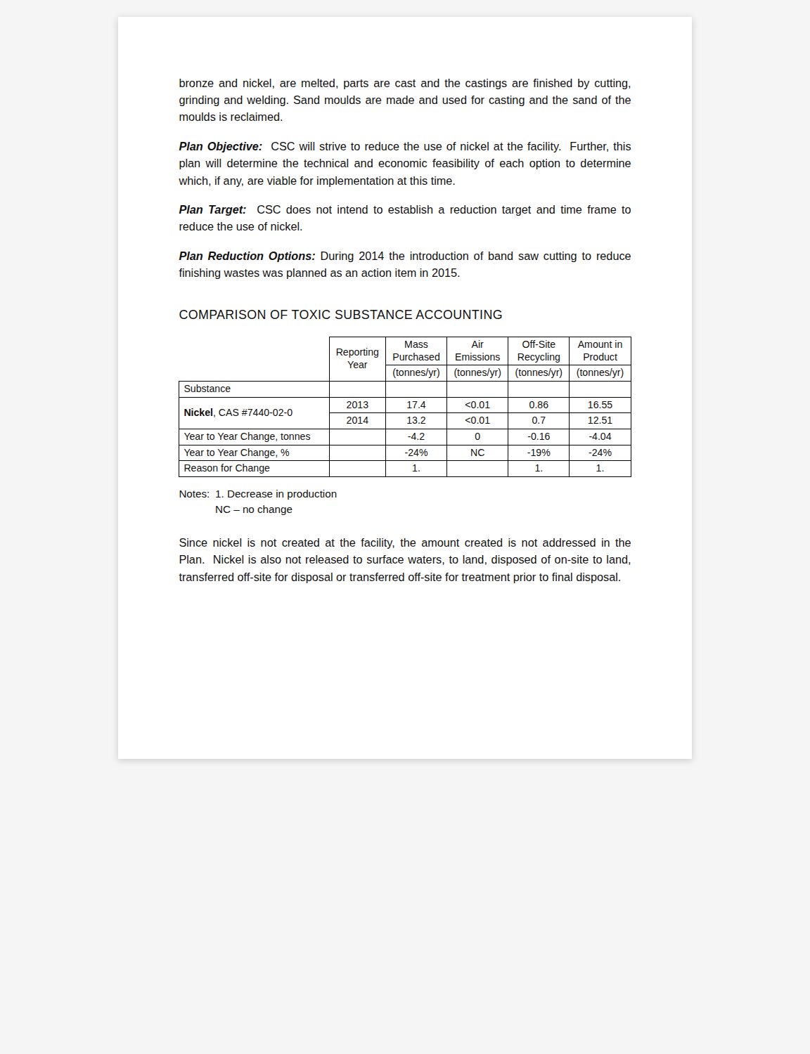bronze and nickel, are melted, parts are cast and the castings are finished by cutting, grinding and welding. Sand moulds are made and used for casting and the sand of the moulds is reclaimed.
Plan Objective: CSC will strive to reduce the use of nickel at the facility. Further, this plan will determine the technical and economic feasibility of each option to determine which, if any, are viable for implementation at this time.
Plan Target: CSC does not intend to establish a reduction target and time frame to reduce the use of nickel.
Plan Reduction Options: During 2014 the introduction of band saw cutting to reduce finishing wastes was planned as an action item in 2015.
COMPARISON OF TOXIC SUBSTANCE ACCOUNTING
| | Reporting Year | Mass Purchased | Air Emissions | Off-Site Recycling | Amount in Product |
| --- | --- | --- | --- | --- | --- |
| (tonnes/yr) | (tonnes/yr) | (tonnes/yr) | (tonnes/yr) |
| Substance | | | | | |
| Nickel , CAS #7440-02-0 | 2013 | 17.4 | <0.01 | 0.86 | 16.55 |
| 2014 | 13.2 | <0.01 | 0.7 | 12.51 |
| Year to Year Change, tonnes | | -4.2 | 0 | -0.16 | -4.04 |
| Year to Year Change, % | | -24% | NC | -19% | -24% |
| Reason for Change | | 1. | | 1. | 1. |
Notes: 1. Decrease in production
NC – no change
Since nickel is not created at the facility, the amount created is not addressed in the Plan. Nickel is also not released to surface waters, to land, disposed of on-site to land, transferred off-site for disposal or transferred off-site for treatment prior to final disposal.